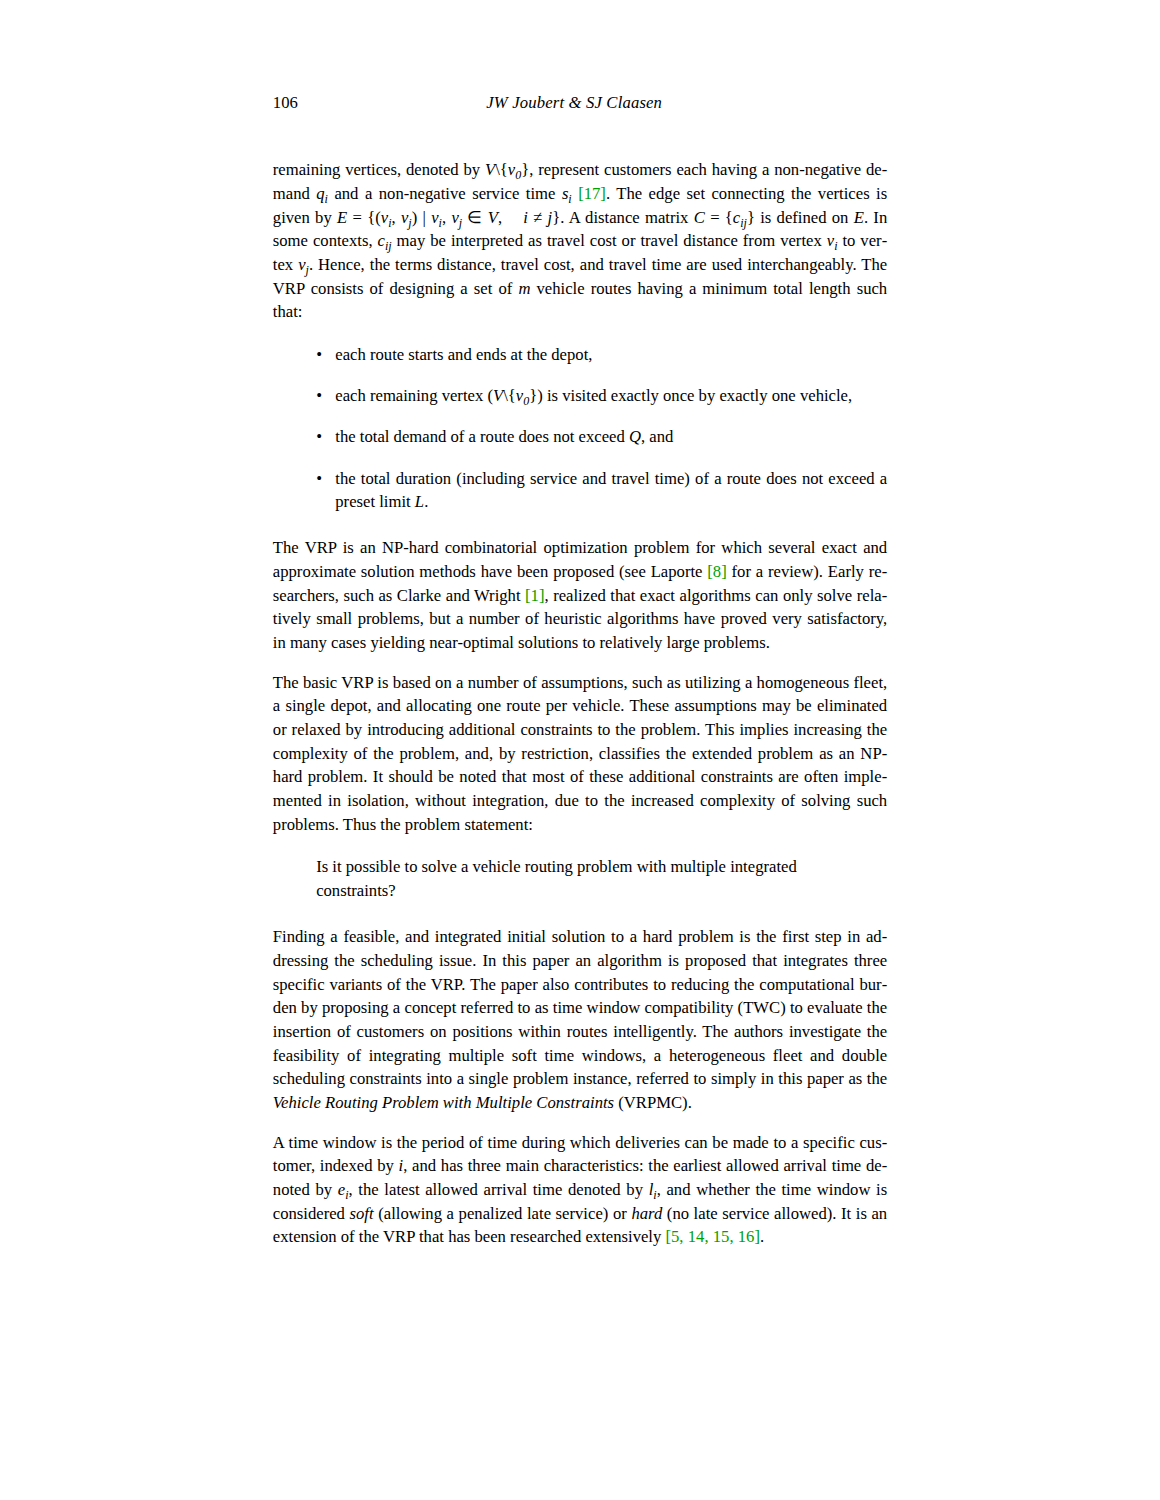106 JW Joubert & SJ Claasen
remaining vertices, denoted by V\{v0}, represent customers each having a non-negative demand qi and a non-negative service time si [17]. The edge set connecting the vertices is given by E = {(vi, vj) | vi, vj ∈ V, i ≠ j}. A distance matrix C = {cij} is defined on E. In some contexts, cij may be interpreted as travel cost or travel distance from vertex vi to vertex vj. Hence, the terms distance, travel cost, and travel time are used interchangeably. The VRP consists of designing a set of m vehicle routes having a minimum total length such that:
each route starts and ends at the depot,
each remaining vertex (V\{v0}) is visited exactly once by exactly one vehicle,
the total demand of a route does not exceed Q, and
the total duration (including service and travel time) of a route does not exceed a preset limit L.
The VRP is an NP-hard combinatorial optimization problem for which several exact and approximate solution methods have been proposed (see Laporte [8] for a review). Early researchers, such as Clarke and Wright [1], realized that exact algorithms can only solve relatively small problems, but a number of heuristic algorithms have proved very satisfactory, in many cases yielding near-optimal solutions to relatively large problems.
The basic VRP is based on a number of assumptions, such as utilizing a homogeneous fleet, a single depot, and allocating one route per vehicle. These assumptions may be eliminated or relaxed by introducing additional constraints to the problem. This implies increasing the complexity of the problem, and, by restriction, classifies the extended problem as an NP-hard problem. It should be noted that most of these additional constraints are often implemented in isolation, without integration, due to the increased complexity of solving such problems. Thus the problem statement:
Is it possible to solve a vehicle routing problem with multiple integrated constraints?
Finding a feasible, and integrated initial solution to a hard problem is the first step in addressing the scheduling issue. In this paper an algorithm is proposed that integrates three specific variants of the VRP. The paper also contributes to reducing the computational burden by proposing a concept referred to as time window compatibility (TWC) to evaluate the insertion of customers on positions within routes intelligently. The authors investigate the feasibility of integrating multiple soft time windows, a heterogeneous fleet and double scheduling constraints into a single problem instance, referred to simply in this paper as the Vehicle Routing Problem with Multiple Constraints (VRPMC).
A time window is the period of time during which deliveries can be made to a specific customer, indexed by i, and has three main characteristics: the earliest allowed arrival time denoted by ei, the latest allowed arrival time denoted by li, and whether the time window is considered soft (allowing a penalized late service) or hard (no late service allowed). It is an extension of the VRP that has been researched extensively [5, 14, 15, 16].